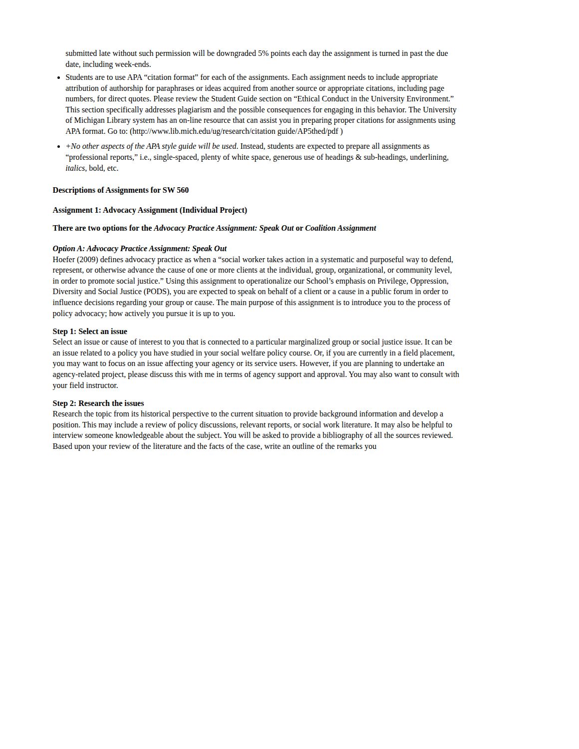submitted late without such permission will be downgraded 5% points each day the assignment is turned in past the due date, including week-ends.
Students are to use APA “citation format” for each of the assignments. Each assignment needs to include appropriate attribution of authorship for paraphrases or ideas acquired from another source or appropriate citations, including page numbers, for direct quotes. Please review the Student Guide section on “Ethical Conduct in the University Environment.” This section specifically addresses plagiarism and the possible consequences for engaging in this behavior. The University of Michigan Library system has an on-line resource that can assist you in preparing proper citations for assignments using APA format. Go to: (http://www.lib.mich.edu/ug/research/citation guide/AP5thed/pdf )
+No other aspects of the APA style guide will be used. Instead, students are expected to prepare all assignments as “professional reports,” i.e., single-spaced, plenty of white space, generous use of headings & sub-headings, underlining, italics, bold, etc.
Descriptions of Assignments for SW 560
Assignment 1: Advocacy Assignment (Individual Project)
There are two options for the Advocacy Practice Assignment: Speak Out or Coalition Assignment
Option A: Advocacy Practice Assignment: Speak Out
Hoefer (2009) defines advocacy practice as when a “social worker takes action in a systematic and purposeful way to defend, represent, or otherwise advance the cause of one or more clients at the individual, group, organizational, or community level, in order to promote social justice.” Using this assignment to operationalize our School’s emphasis on Privilege, Oppression, Diversity and Social Justice (PODS), you are expected to speak on behalf of a client or a cause in a public forum in order to influence decisions regarding your group or cause. The main purpose of this assignment is to introduce you to the process of policy advocacy; how actively you pursue it is up to you.
Step 1: Select an issue
Select an issue or cause of interest to you that is connected to a particular marginalized group or social justice issue. It can be an issue related to a policy you have studied in your social welfare policy course. Or, if you are currently in a field placement, you may want to focus on an issue affecting your agency or its service users. However, if you are planning to undertake an agency-related project, please discuss this with me in terms of agency support and approval. You may also want to consult with your field instructor.
Step 2: Research the issues
Research the topic from its historical perspective to the current situation to provide background information and develop a position. This may include a review of policy discussions, relevant reports, or social work literature. It may also be helpful to interview someone knowledgeable about the subject. You will be asked to provide a bibliography of all the sources reviewed. Based upon your review of the literature and the facts of the case, write an outline of the remarks you